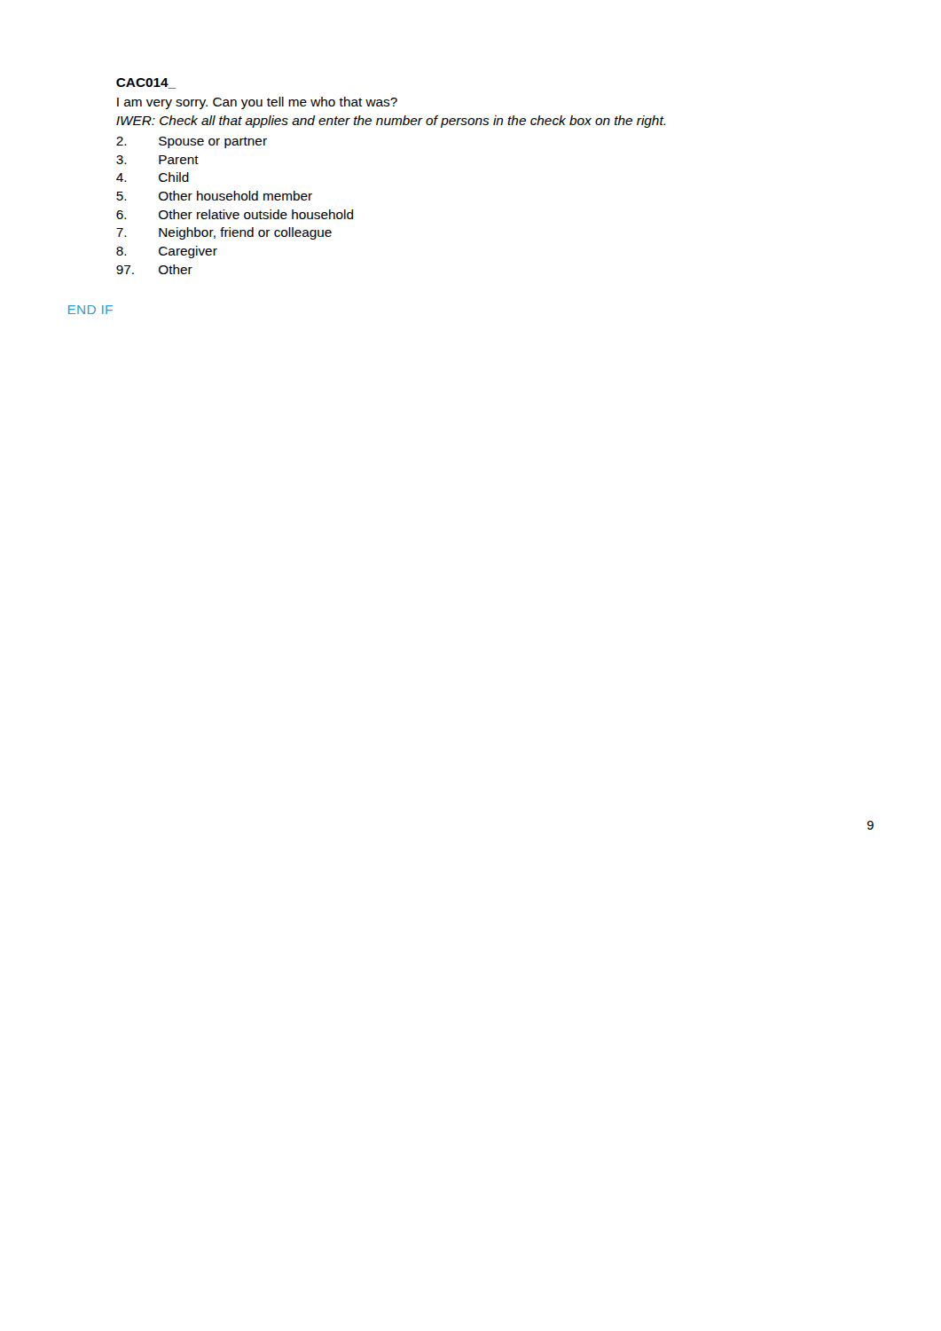CAC014_
I am very sorry. Can you tell me who that was?
IWER: Check all that applies and enter the number of persons in the check box on the right.
2. Spouse or partner
3. Parent
4. Child
5. Other household member
6. Other relative outside household
7. Neighbor, friend or colleague
8. Caregiver
97. Other
END IF
9